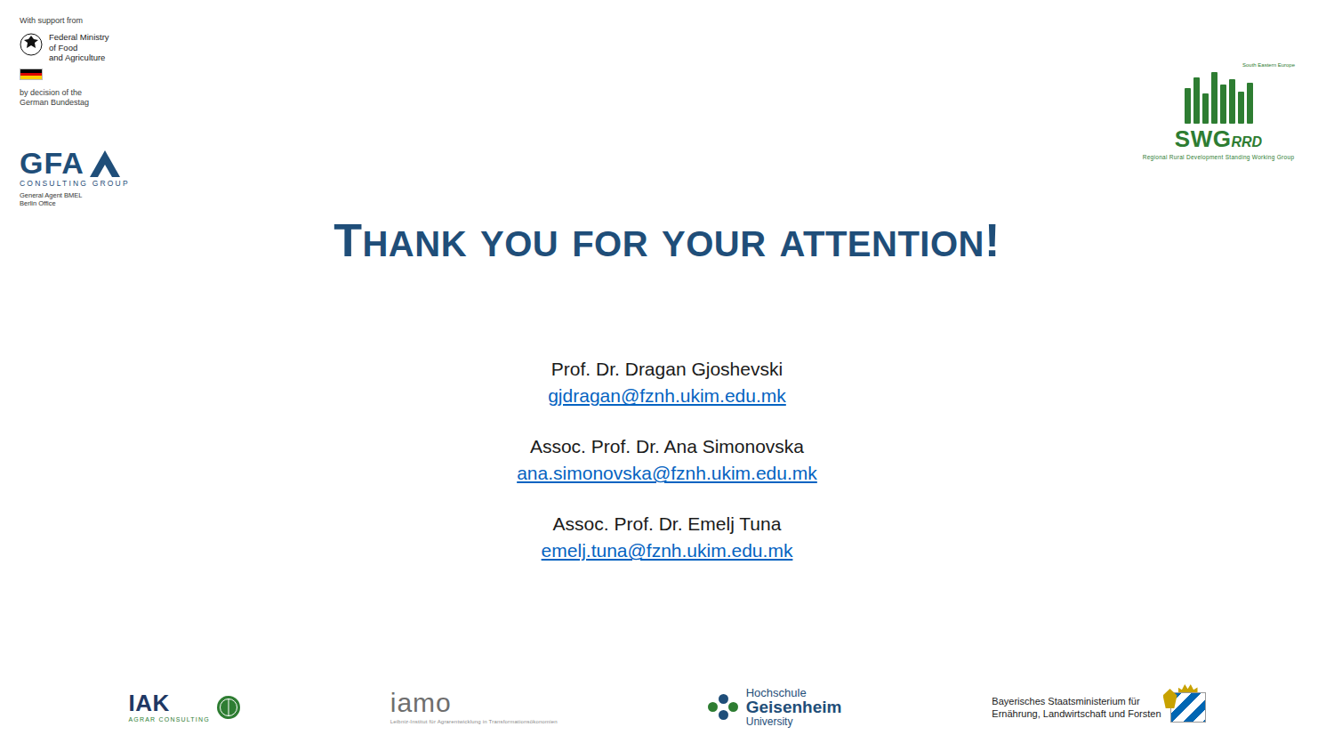With support from
Federal Ministry
of Food
and Agriculture
by decision of the
German Bundestag
GFA
CONSULTING GROUP
General Agent BMEL
Berlin Office
South Eastern Europe
SWGRRD
Regional Rural Development Standing Working Group
THANK YOU FOR YOUR ATTENTION!
Prof. Dr. Dragan Gjoshevski
gjdragan@fznh.ukim.edu.mk
Assoc. Prof. Dr. Ana Simonovska
ana.simonovska@fznh.ukim.edu.mk
Assoc. Prof. Dr. Emelj Tuna
emelj.tuna@fznh.ukim.edu.mk
IAK
AGRAR CONSULTING
iamo
Leibniz-Institut für Agrarentwicklung in Transformationsökonomien
Hochschule
Geisenheim
University
Bayerisches Staatsministerium für
Ernährung, Landwirtschaft und Forsten